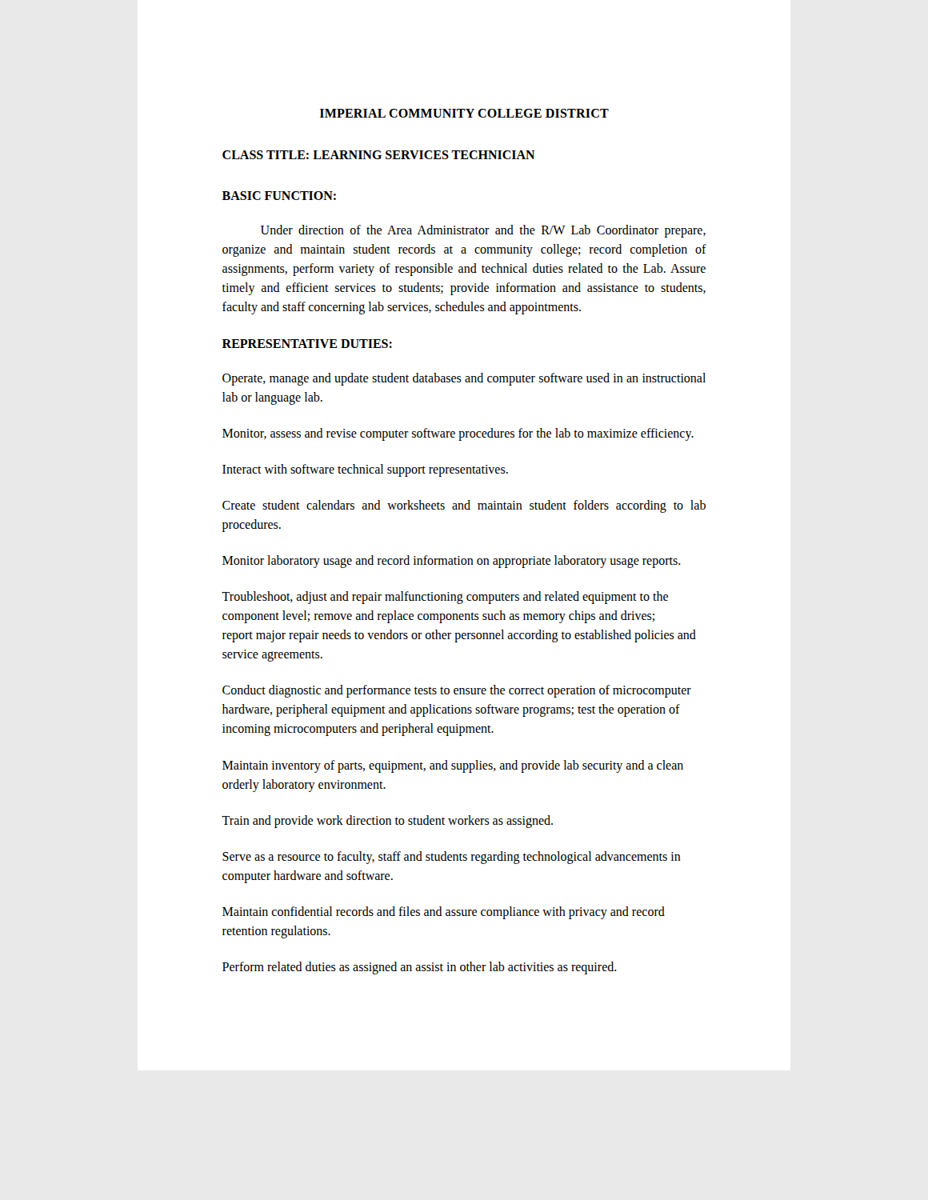IMPERIAL COMMUNITY COLLEGE DISTRICT
CLASS TITLE: LEARNING SERVICES TECHNICIAN
BASIC FUNCTION:
Under direction of the Area Administrator and the R/W Lab Coordinator prepare, organize and maintain student records at a community college; record completion of assignments, perform variety of responsible and technical duties related to the Lab. Assure timely and efficient services to students; provide information and assistance to students, faculty and staff concerning lab services, schedules and appointments.
REPRESENTATIVE DUTIES:
Operate, manage and update student databases and computer software used in an instructional lab or language lab.
Monitor, assess and revise computer software procedures for the lab to maximize efficiency.
Interact with software technical support representatives.
Create student calendars and worksheets and maintain student folders according to lab procedures.
Monitor laboratory usage and record information on appropriate laboratory usage reports.
Troubleshoot, adjust and repair malfunctioning computers and related equipment to the component level; remove and replace components such as memory chips and drives; report major repair needs to vendors or other personnel according to established policies and service agreements.
Conduct diagnostic and performance tests to ensure the correct operation of microcomputer hardware, peripheral equipment and applications software programs; test the operation of incoming microcomputers and peripheral equipment.
Maintain inventory of parts, equipment, and supplies, and provide lab security and a clean orderly laboratory environment.
Train and provide work direction to student workers as assigned.
Serve as a resource to faculty, staff and students regarding technological advancements in computer hardware and software.
Maintain confidential records and files and assure compliance with privacy and record retention regulations.
Perform related duties as assigned an assist in other lab activities as required.